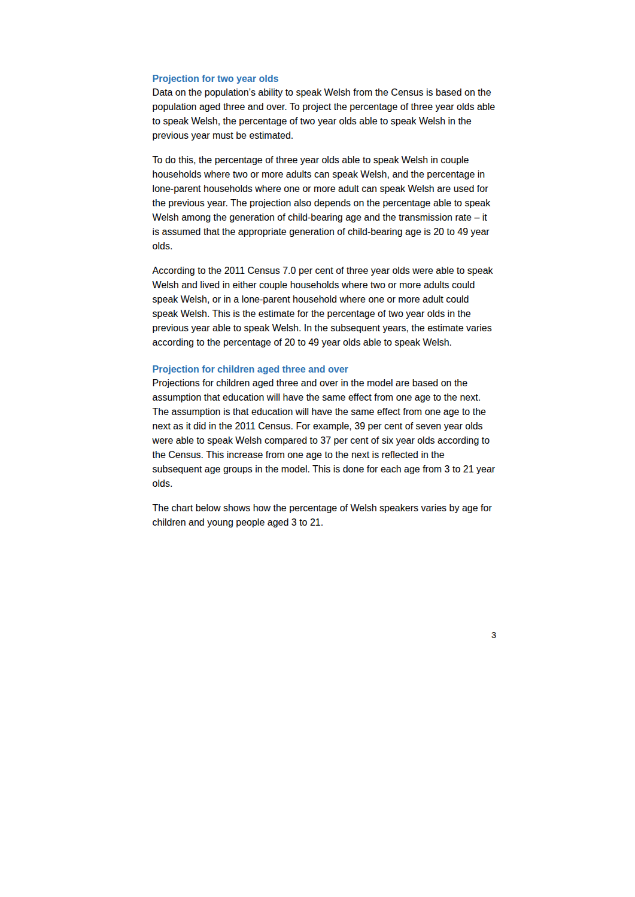Projection for two year olds
Data on the population’s ability to speak Welsh from the Census is based on the population aged three and over. To project the percentage of three year olds able to speak Welsh, the percentage of two year olds able to speak Welsh in the previous year must be estimated.
To do this, the percentage of three year olds able to speak Welsh in couple households where two or more adults can speak Welsh, and the percentage in lone-parent households where one or more adult can speak Welsh are used for the previous year. The projection also depends on the percentage able to speak Welsh among the generation of child-bearing age and the transmission rate – it is assumed that the appropriate generation of child-bearing age is 20 to 49 year olds.
According to the 2011 Census 7.0 per cent of three year olds were able to speak Welsh and lived in either couple households where two or more adults could speak Welsh, or in a lone-parent household where one or more adult could speak Welsh. This is the estimate for the percentage of two year olds in the previous year able to speak Welsh. In the subsequent years, the estimate varies according to the percentage of 20 to 49 year olds able to speak Welsh.
Projection for children aged three and over
Projections for children aged three and over in the model are based on the assumption that education will have the same effect from one age to the next. The assumption is that education will have the same effect from one age to the next as it did in the 2011 Census. For example, 39 per cent of seven year olds were able to speak Welsh compared to 37 per cent of six year olds according to the Census. This increase from one age to the next is reflected in the subsequent age groups in the model. This is done for each age from 3 to 21 year olds.
The chart below shows how the percentage of Welsh speakers varies by age for children and young people aged 3 to 21.
3